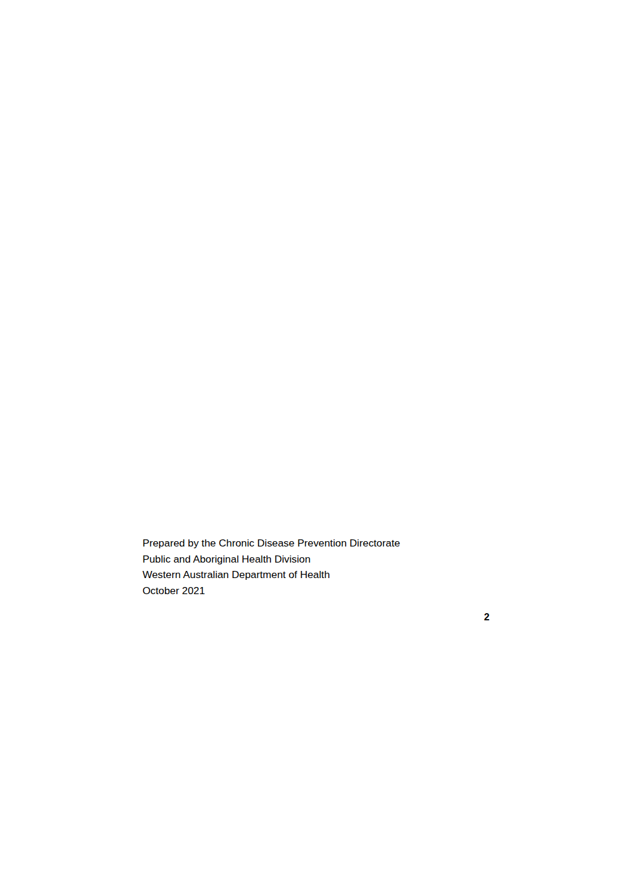Prepared by the Chronic Disease Prevention Directorate
Public and Aboriginal Health Division
Western Australian Department of Health
October 2021
2